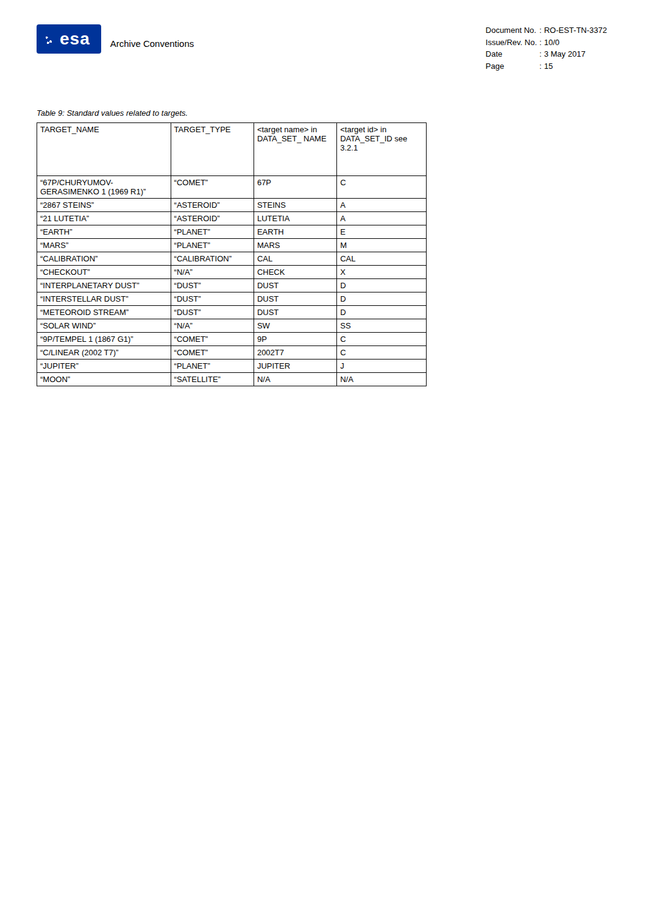esa
Archive Conventions
| Document No. | : | RO-EST-TN-3372 |
| Issue/Rev. No. | : | 10/0 |
| Date | : | 3 May 2017 |
| Page | : | 15 |
Table 9: Standard values related to targets.
| TARGET_NAME | TARGET_TYPE | <target name> in DATA_SET_ NAME | <target id> in DATA_SET_ID see 3.2.1 |
| --- | --- | --- | --- |
| “67P/CHURYUMOV-GERASIMENKO 1 (1969 R1)” | “COMET” | 67P | C |
| “2867 STEINS” | “ASTEROID” | STEINS | A |
| “21 LUTETIA” | “ASTEROID” | LUTETIA | A |
| “EARTH” | “PLANET” | EARTH | E |
| “MARS” | “PLANET” | MARS | M |
| “CALIBRATION” | “CALIBRATION” | CAL | CAL |
| “CHECKOUT” | “N/A” | CHECK | X |
| “INTERPLANETARY DUST” | “DUST” | DUST | D |
| “INTERSTELLAR DUST” | “DUST” | DUST | D |
| “METEOROID STREAM” | “DUST” | DUST | D |
| “SOLAR WIND” | “N/A” | SW | SS |
| “9P/TEMPEL 1 (1867 G1)” | “COMET” | 9P | C |
| “C/LINEAR (2002 T7)” | “COMET” | 2002T7 | C |
| “JUPITER” | “PLANET” | JUPITER | J |
| “MOON” | “SATELLITE” | N/A | N/A |